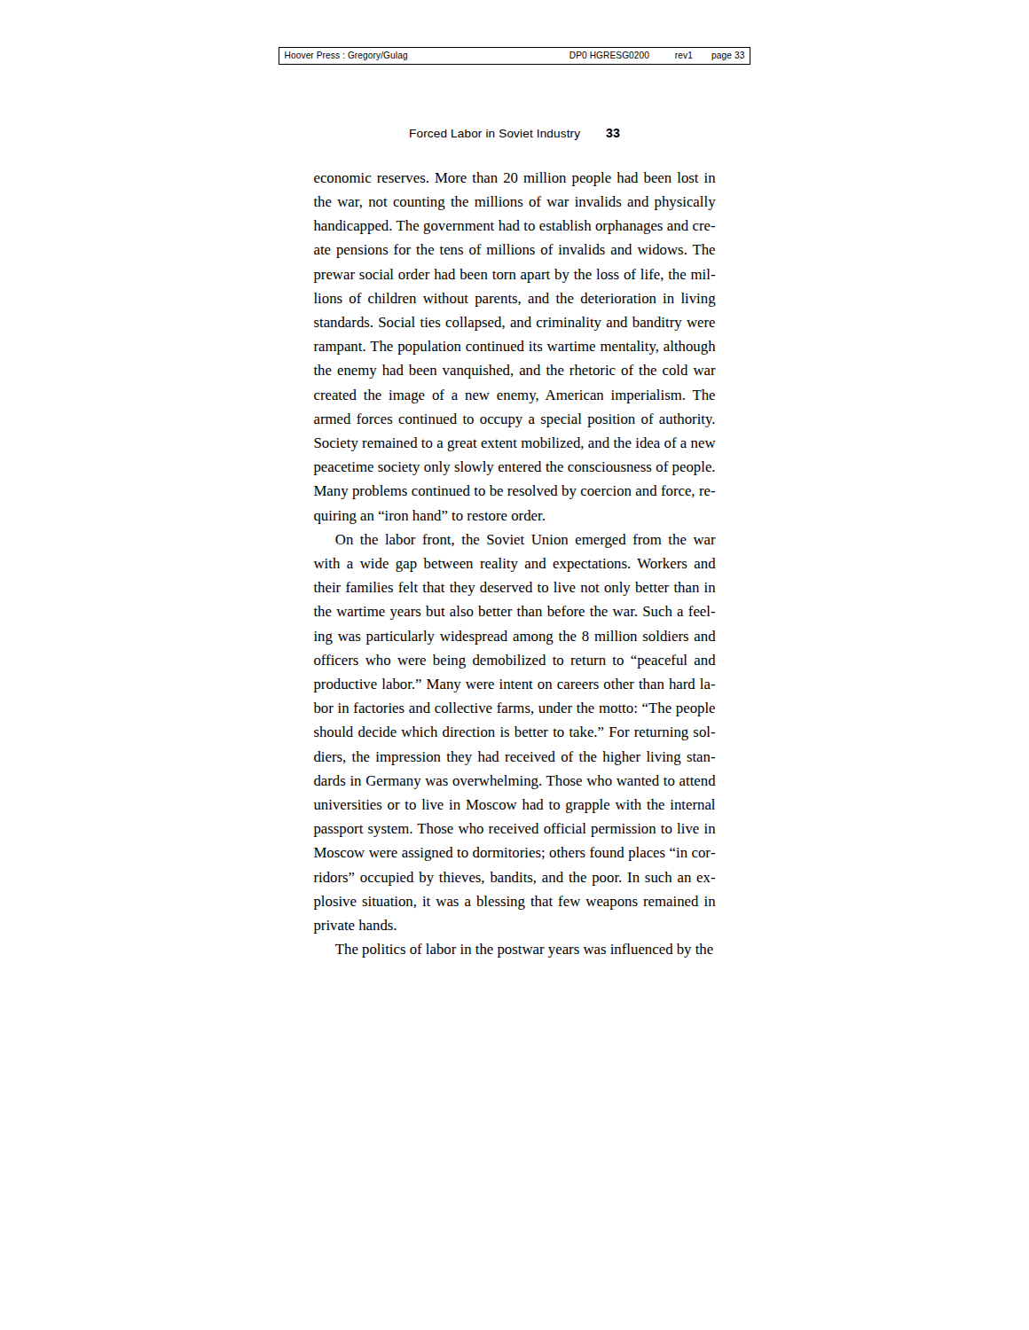Hoover Press : Gregory/Gulag
DP0 HGRESG0200 rev1 page 33
Forced Labor in Soviet Industry 33
economic reserves. More than 20 million people had been lost in the war, not counting the millions of war invalids and physically handicapped. The government had to establish orphanages and create pensions for the tens of millions of invalids and widows. The prewar social order had been torn apart by the loss of life, the millions of children without parents, and the deterioration in living standards. Social ties collapsed, and criminality and banditry were rampant. The population continued its wartime mentality, although the enemy had been vanquished, and the rhetoric of the cold war created the image of a new enemy, American imperialism. The armed forces continued to occupy a special position of authority. Society remained to a great extent mobilized, and the idea of a new peacetime society only slowly entered the consciousness of people. Many problems continued to be resolved by coercion and force, requiring an “iron hand” to restore order.
On the labor front, the Soviet Union emerged from the war with a wide gap between reality and expectations. Workers and their families felt that they deserved to live not only better than in the wartime years but also better than before the war. Such a feeling was particularly widespread among the 8 million soldiers and officers who were being demobilized to return to “peaceful and productive labor.” Many were intent on careers other than hard labor in factories and collective farms, under the motto: “The people should decide which direction is better to take.” For returning soldiers, the impression they had received of the higher living standards in Germany was overwhelming. Those who wanted to attend universities or to live in Moscow had to grapple with the internal passport system. Those who received official permission to live in Moscow were assigned to dormitories; others found places “in corridors” occupied by thieves, bandits, and the poor. In such an explosive situation, it was a blessing that few weapons remained in private hands.
The politics of labor in the postwar years was influenced by the